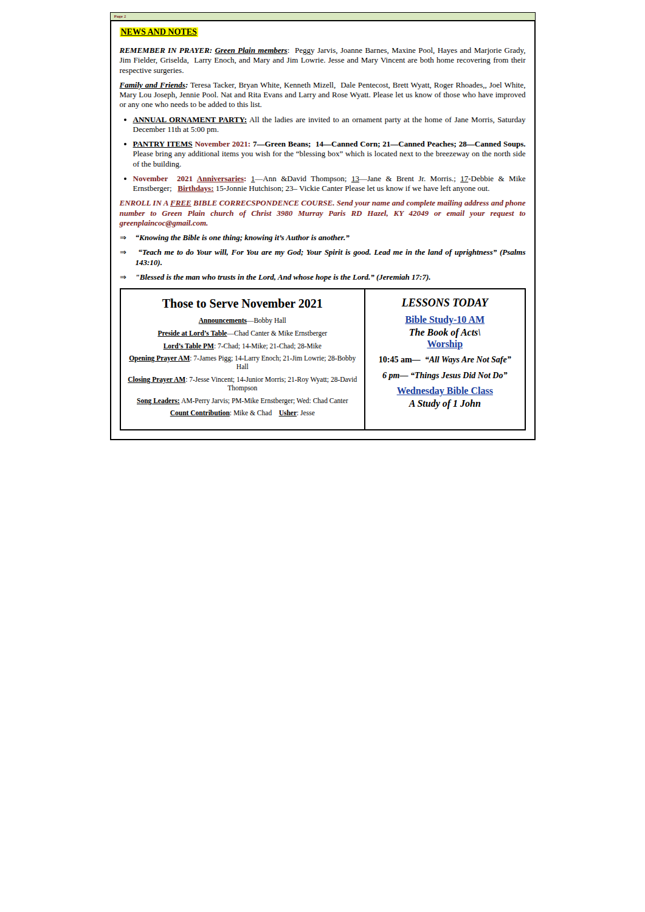Page 2
NEWS AND NOTES
REMEMBER IN PRAYER: Green Plain members: Peggy Jarvis, Joanne Barnes, Maxine Pool, Hayes and Marjorie Grady, Jim Fielder, Griselda, Larry Enoch, and Mary and Jim Lowrie. Jesse and Mary Vincent are both home recovering from their respective surgeries.
Family and Friends: Teresa Tacker, Bryan White, Kenneth Mizell, Dale Pentecost, Brett Wyatt, Roger Rhoades,, Joel White, Mary Lou Joseph, Jennie Pool. Nat and Rita Evans and Larry and Rose Wyatt. Please let us know of those who have improved or any one who needs to be added to this list.
ANNUAL ORNAMENT PARTY: All the ladies are invited to an ornament party at the home of Jane Morris, Saturday December 11th at 5:00 pm.
PANTRY ITEMS November 2021: 7—Green Beans; 14—Canned Corn; 21—Canned Peaches; 28—Canned Soups. Please bring any additional items you wish for the “blessing box” which is located next to the breezeway on the north side of the building.
November 2021 Anniversaries: 1—Ann &David Thompson; 13—Jane & Brent Jr. Morris.; 17-Debbie & Mike Ernstberger; Birthdays: 15-Jonnie Hutchison; 23– Vickie Canter Please let us know if we have left anyone out.
ENROLL IN A FREE BIBLE CORRECSPONDENCE COURSE. Send your name and complete mailing address and phone number to Green Plain church of Christ 3980 Murray Paris RD Hazel, KY 42049 or email your request to greenplaincoc@gmail.com.
“Knowing the Bible is one thing; knowing it’s Author is another.”
“Teach me to do Your will, For You are my God; Your Spirit is good. Lead me in the land of uprightness” (Psalms 143:10).
"Blessed is the man who trusts in the Lord, And whose hope is the Lord.” (Jeremiah 17:7).
Those to Serve November 2021
Announcements—Bobby Hall
Preside at Lord’s Table—Chad Canter & Mike Ernstberger
Lord’s Table PM: 7-Chad; 14-Mike; 21-Chad; 28-Mike
Opening Prayer AM: 7-James Pigg; 14-Larry Enoch; 21-Jim Lowrie; 28-Bobby Hall
Closing Prayer AM: 7-Jesse Vincent; 14-Junior Morris; 21-Roy Wyatt; 28-David Thompson
Song Leaders: AM-Perry Jarvis; PM-Mike Ernstberger; Wed: Chad Canter
Count Contribution: Mike & Chad Usher: Jesse
LESSONS TODAY
Bible Study-10 AM
The Book of Acts\
Worship
10:45 am— “All Ways Are Not Safe”
6 pm— “Things Jesus Did Not Do”
Wednesday Bible Class
A Study of 1 John